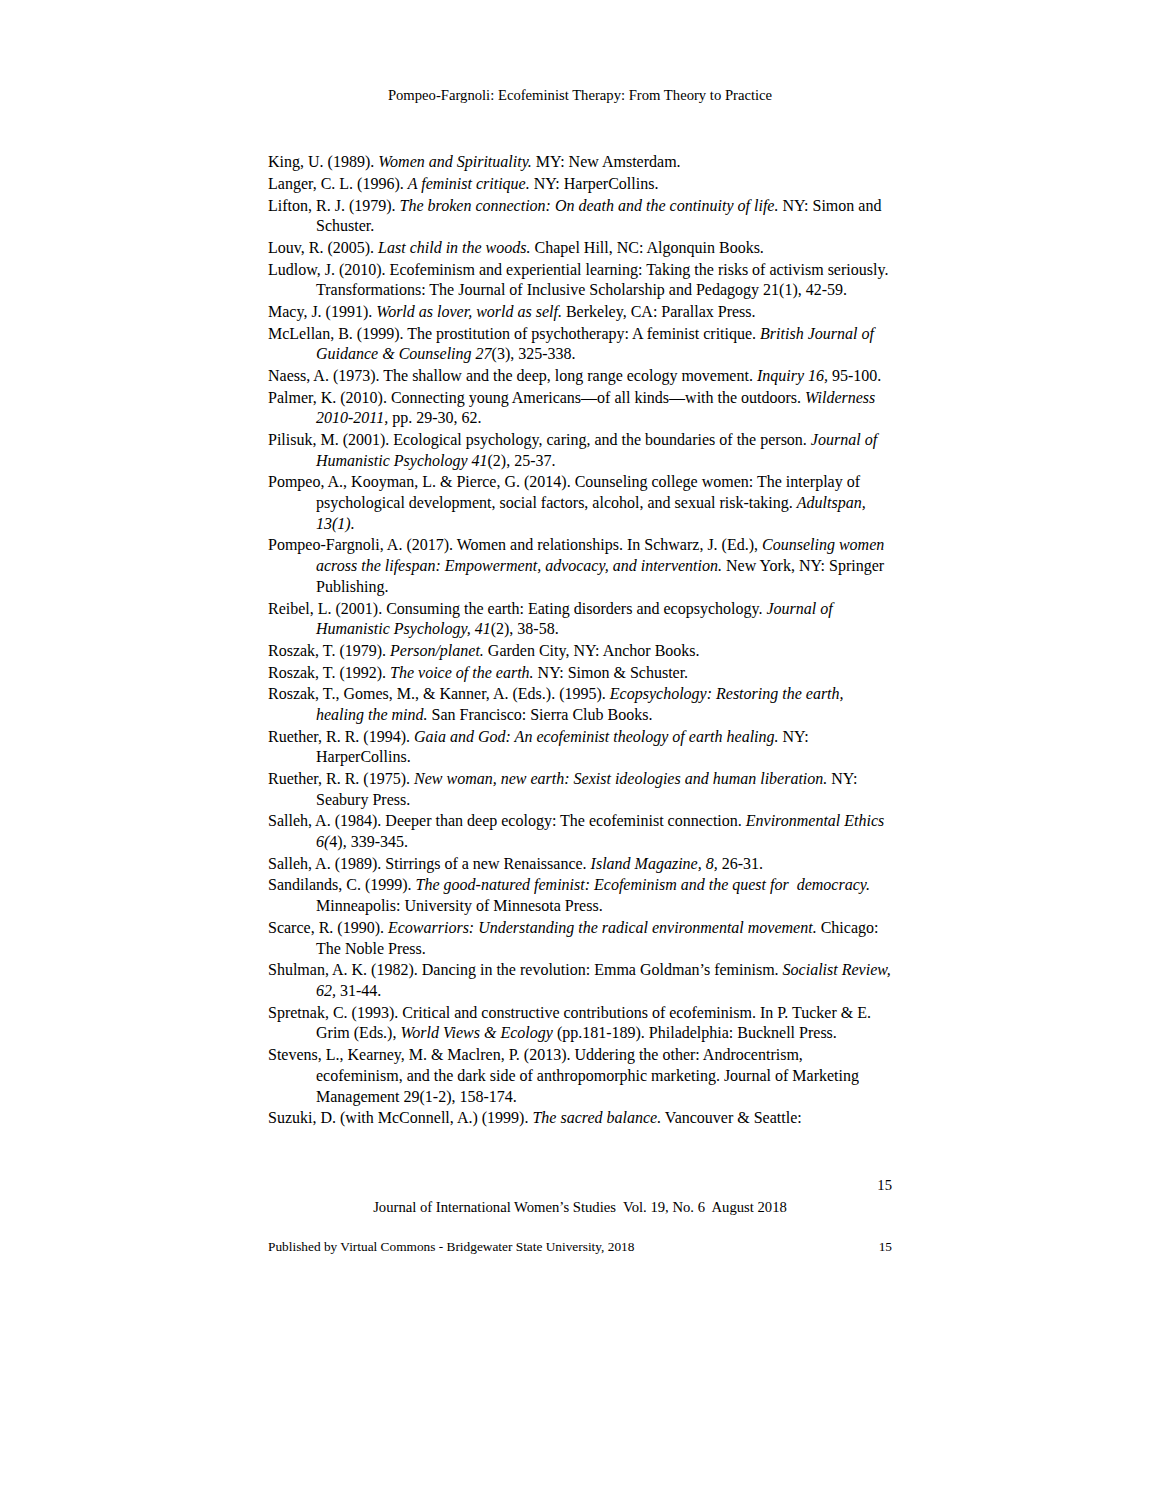Pompeo-Fargnoli: Ecofeminist Therapy: From Theory to Practice
King, U. (1989). Women and Spirituality. MY: New Amsterdam.
Langer, C. L. (1996). A feminist critique. NY: HarperCollins.
Lifton, R. J. (1979). The broken connection: On death and the continuity of life. NY: Simon and Schuster.
Louv, R. (2005). Last child in the woods. Chapel Hill, NC: Algonquin Books.
Ludlow, J. (2010). Ecofeminism and experiential learning: Taking the risks of activism seriously. Transformations: The Journal of Inclusive Scholarship and Pedagogy 21(1), 42-59.
Macy, J. (1991). World as lover, world as self. Berkeley, CA: Parallax Press.
McLellan, B. (1999). The prostitution of psychotherapy: A feminist critique. British Journal of Guidance & Counseling 27(3), 325-338.
Naess, A. (1973). The shallow and the deep, long range ecology movement. Inquiry 16, 95-100.
Palmer, K. (2010). Connecting young Americans—of all kinds—with the outdoors. Wilderness 2010-2011, pp. 29-30, 62.
Pilisuk, M. (2001). Ecological psychology, caring, and the boundaries of the person. Journal of Humanistic Psychology 41(2), 25-37.
Pompeo, A., Kooyman, L. & Pierce, G. (2014). Counseling college women: The interplay of psychological development, social factors, alcohol, and sexual risk-taking. Adultspan, 13(1).
Pompeo-Fargnoli, A. (2017). Women and relationships. In Schwarz, J. (Ed.), Counseling women across the lifespan: Empowerment, advocacy, and intervention. New York, NY: Springer Publishing.
Reibel, L. (2001). Consuming the earth: Eating disorders and ecopsychology. Journal of Humanistic Psychology, 41(2), 38-58.
Roszak, T. (1979). Person/planet. Garden City, NY: Anchor Books.
Roszak, T. (1992). The voice of the earth. NY: Simon & Schuster.
Roszak, T., Gomes, M., & Kanner, A. (Eds.). (1995). Ecopsychology: Restoring the earth, healing the mind. San Francisco: Sierra Club Books.
Ruether, R. R. (1994). Gaia and God: An ecofeminist theology of earth healing. NY: HarperCollins.
Ruether, R. R. (1975). New woman, new earth: Sexist ideologies and human liberation. NY: Seabury Press.
Salleh, A. (1984). Deeper than deep ecology: The ecofeminist connection. Environmental Ethics 6(4), 339-345.
Salleh, A. (1989). Stirrings of a new Renaissance. Island Magazine, 8, 26-31.
Sandilands, C. (1999). The good-natured feminist: Ecofeminism and the quest for democracy. Minneapolis: University of Minnesota Press.
Scarce, R. (1990). Ecowarriors: Understanding the radical environmental movement. Chicago: The Noble Press.
Shulman, A. K. (1982). Dancing in the revolution: Emma Goldman’s feminism. Socialist Review, 62, 31-44.
Spretnak, C. (1993). Critical and constructive contributions of ecofeminism. In P. Tucker & E. Grim (Eds.), World Views & Ecology (pp.181-189). Philadelphia: Bucknell Press.
Stevens, L., Kearney, M. & Maclren, P. (2013). Uddering the other: Androcentrism, ecofeminism, and the dark side of anthropomorphic marketing. Journal of Marketing Management 29(1-2), 158-174.
Suzuki, D. (with McConnell, A.) (1999). The sacred balance. Vancouver & Seattle:
15
Journal of International Women’s Studies Vol. 19, No. 6 August 2018
Published by Virtual Commons - Bridgewater State University, 2018
15